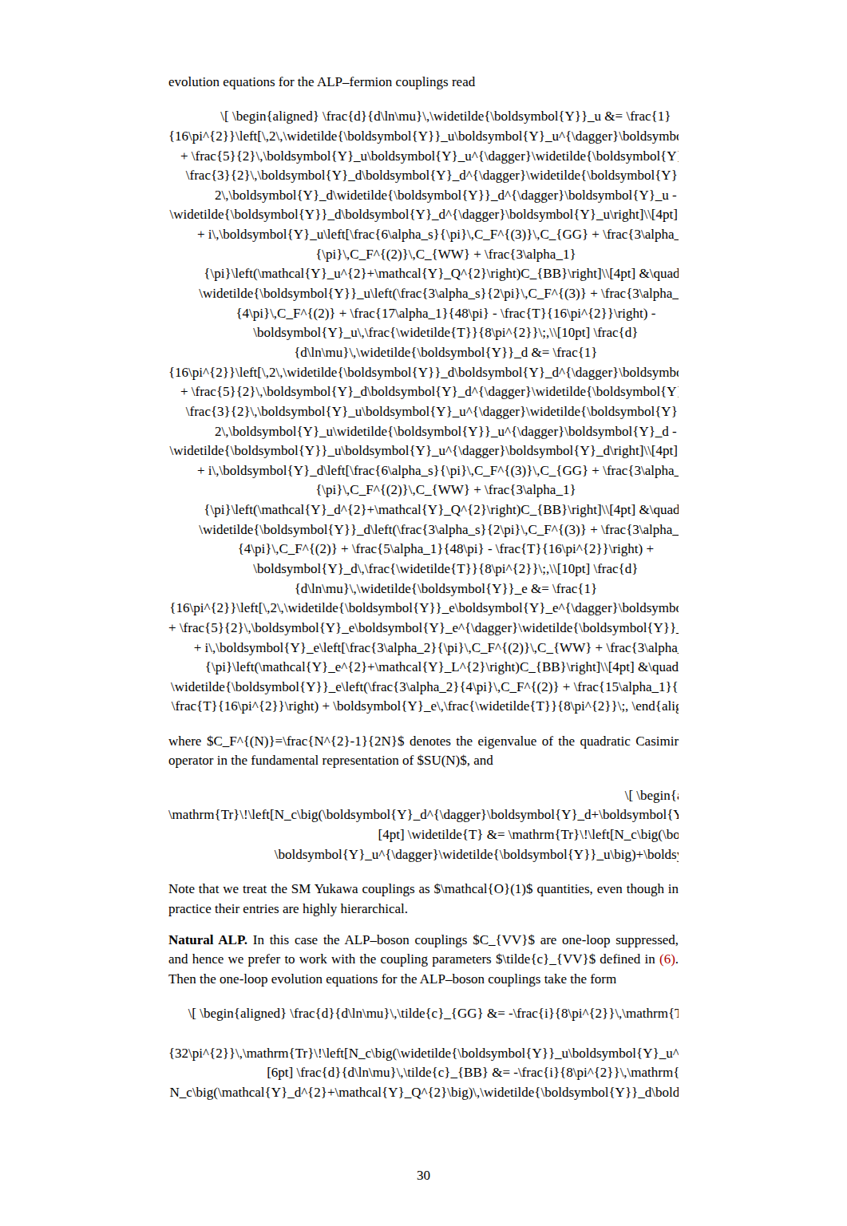evolution equations for the ALP–fermion couplings read
\[ \begin{aligned} \frac{d}{d\ln\mu}\,\widetilde{\boldsymbol{Y}}_u &= \frac{1}{16\pi^{2}}\left[\,2\,\widetilde{\boldsymbol{Y}}_u\boldsymbol{Y}_u^{\dagger}\boldsymbol{Y}_u + \frac{5}{2}\,\boldsymbol{Y}_u\boldsymbol{Y}_u^{\dagger}\widetilde{\boldsymbol{Y}}_u - \frac{3}{2}\,\boldsymbol{Y}_d\boldsymbol{Y}_d^{\dagger}\widetilde{\boldsymbol{Y}}_u - 2\,\boldsymbol{Y}_d\widetilde{\boldsymbol{Y}}_d^{\dagger}\boldsymbol{Y}_u - \widetilde{\boldsymbol{Y}}_d\boldsymbol{Y}_d^{\dagger}\boldsymbol{Y}_u\right]\\[4pt] &\quad + i\,\boldsymbol{Y}_u\left[\frac{6\alpha_s}{\pi}\,C_F^{(3)}\,C_{GG} + \frac{3\alpha_2}{\pi}\,C_F^{(2)}\,C_{WW} + \frac{3\alpha_1}{\pi}\left(\mathcal{Y}_u^{2}+\mathcal{Y}_Q^{2}\right)C_{BB}\right]\\[4pt] &\quad - \widetilde{\boldsymbol{Y}}_u\left(\frac{3\alpha_s}{2\pi}\,C_F^{(3)} + \frac{3\alpha_2}{4\pi}\,C_F^{(2)} + \frac{17\alpha_1}{48\pi} - \frac{T}{16\pi^{2}}\right) - \boldsymbol{Y}_u\,\frac{\widetilde{T}}{8\pi^{2}}\;,\\[10pt] \frac{d}{d\ln\mu}\,\widetilde{\boldsymbol{Y}}_d &= \frac{1}{16\pi^{2}}\left[\,2\,\widetilde{\boldsymbol{Y}}_d\boldsymbol{Y}_d^{\dagger}\boldsymbol{Y}_d + \frac{5}{2}\,\boldsymbol{Y}_d\boldsymbol{Y}_d^{\dagger}\widetilde{\boldsymbol{Y}}_d - \frac{3}{2}\,\boldsymbol{Y}_u\boldsymbol{Y}_u^{\dagger}\widetilde{\boldsymbol{Y}}_d - 2\,\boldsymbol{Y}_u\widetilde{\boldsymbol{Y}}_u^{\dagger}\boldsymbol{Y}_d - \widetilde{\boldsymbol{Y}}_u\boldsymbol{Y}_u^{\dagger}\boldsymbol{Y}_d\right]\\[4pt] &\quad + i\,\boldsymbol{Y}_d\left[\frac{6\alpha_s}{\pi}\,C_F^{(3)}\,C_{GG} + \frac{3\alpha_2}{\pi}\,C_F^{(2)}\,C_{WW} + \frac{3\alpha_1}{\pi}\left(\mathcal{Y}_d^{2}+\mathcal{Y}_Q^{2}\right)C_{BB}\right]\\[4pt] &\quad - \widetilde{\boldsymbol{Y}}_d\left(\frac{3\alpha_s}{2\pi}\,C_F^{(3)} + \frac{3\alpha_2}{4\pi}\,C_F^{(2)} + \frac{5\alpha_1}{48\pi} - \frac{T}{16\pi^{2}}\right) + \boldsymbol{Y}_d\,\frac{\widetilde{T}}{8\pi^{2}}\;,\\[10pt] \frac{d}{d\ln\mu}\,\widetilde{\boldsymbol{Y}}_e &= \frac{1}{16\pi^{2}}\left[\,2\,\widetilde{\boldsymbol{Y}}_e\boldsymbol{Y}_e^{\dagger}\boldsymbol{Y}_e + \frac{5}{2}\,\boldsymbol{Y}_e\boldsymbol{Y}_e^{\dagger}\widetilde{\boldsymbol{Y}}_e\right] + i\,\boldsymbol{Y}_e\left[\frac{3\alpha_2}{\pi}\,C_F^{(2)}\,C_{WW} + \frac{3\alpha_1}{\pi}\left(\mathcal{Y}_e^{2}+\mathcal{Y}_L^{2}\right)C_{BB}\right]\\[4pt] &\quad - \widetilde{\boldsymbol{Y}}_e\left(\frac{3\alpha_2}{4\pi}\,C_F^{(2)} + \frac{15\alpha_1}{16\pi} - \frac{T}{16\pi^{2}}\right) + \boldsymbol{Y}_e\,\frac{\widetilde{T}}{8\pi^{2}}\;, \end{aligned} \]
(B.3)
where $C_F^{(N)}=\frac{N^{2}-1}{2N}$ denotes the eigenvalue of the quadratic Casimir operator in the fundamental representation of $SU(N)$, and
\[ \begin{aligned} T &= \mathrm{Tr}\!\left[N_c\big(\boldsymbol{Y}_d^{\dagger}\boldsymbol{Y}_d+\boldsymbol{Y}_u^{\dagger}\boldsymbol{Y}_u\big)+\boldsymbol{Y}_e^{\dagger}\boldsymbol{Y}_e\right],\\[4pt] \widetilde{T} &= \mathrm{Tr}\!\left[N_c\big(\boldsymbol{Y}_d^{\dagger}\widetilde{\boldsymbol{Y}}_d-\boldsymbol{Y}_u^{\dagger}\widetilde{\boldsymbol{Y}}_u\big)+\boldsymbol{Y}_e^{\dagger}\widetilde{\boldsymbol{Y}}_e\right]. \end{aligned} \]
(B.4)
Note that we treat the SM Yukawa couplings as $\mathcal{O}(1)$ quantities, even though in practice their entries are highly hierarchical.
Natural ALP. In this case the ALP–boson couplings $C_{VV}$ are one-loop suppressed, and hence we prefer to work with the coupling parameters $\tilde{c}_{VV}$ defined in (6). Then the one-loop evolution equations for the ALP–boson couplings take the form
\[ \begin{aligned} \frac{d}{d\ln\mu}\,\tilde{c}_{GG} &= -\frac{i}{8\pi^{2}}\,\mathrm{Tr}\big(\widetilde{\boldsymbol{Y}}_u\boldsymbol{Y}_u^{\dagger}+\widetilde{\boldsymbol{Y}}_d\boldsymbol{Y}_d^{\dagger}\big)\;,\\[6pt] \frac{d}{d\ln\mu}\,\tilde{c}_{WW} &= -\frac{i}{32\pi^{2}}\,\mathrm{Tr}\!\left[N_c\big(\widetilde{\boldsymbol{Y}}_u\boldsymbol{Y}_u^{\dagger}+\widetilde{\boldsymbol{Y}}_d\boldsymbol{Y}_d^{\dagger}\big)+\widetilde{\boldsymbol{Y}}_e\boldsymbol{Y}_e^{\dagger}\right],\\[6pt] \frac{d}{d\ln\mu}\,\tilde{c}_{BB} &= -\frac{i}{8\pi^{2}}\,\mathrm{Tr}\!\left[N_c\big(\mathcal{Y}_u^{2}+\mathcal{Y}_Q^{2}\big)\,\widetilde{\boldsymbol{Y}}_u\boldsymbol{Y}_u^{\dagger} + N_c\big(\mathcal{Y}_d^{2}+\mathcal{Y}_Q^{2}\big)\,\widetilde{\boldsymbol{Y}}_d\boldsymbol{Y}_d^{\dagger} + \big(\mathcal{Y}_e^{2}+\mathcal{Y}_L^{2}\big)\,\widetilde{\boldsymbol{Y}}_e\boldsymbol{Y}_e^{\dagger}\right]. \end{aligned} \]
(B.5)
30